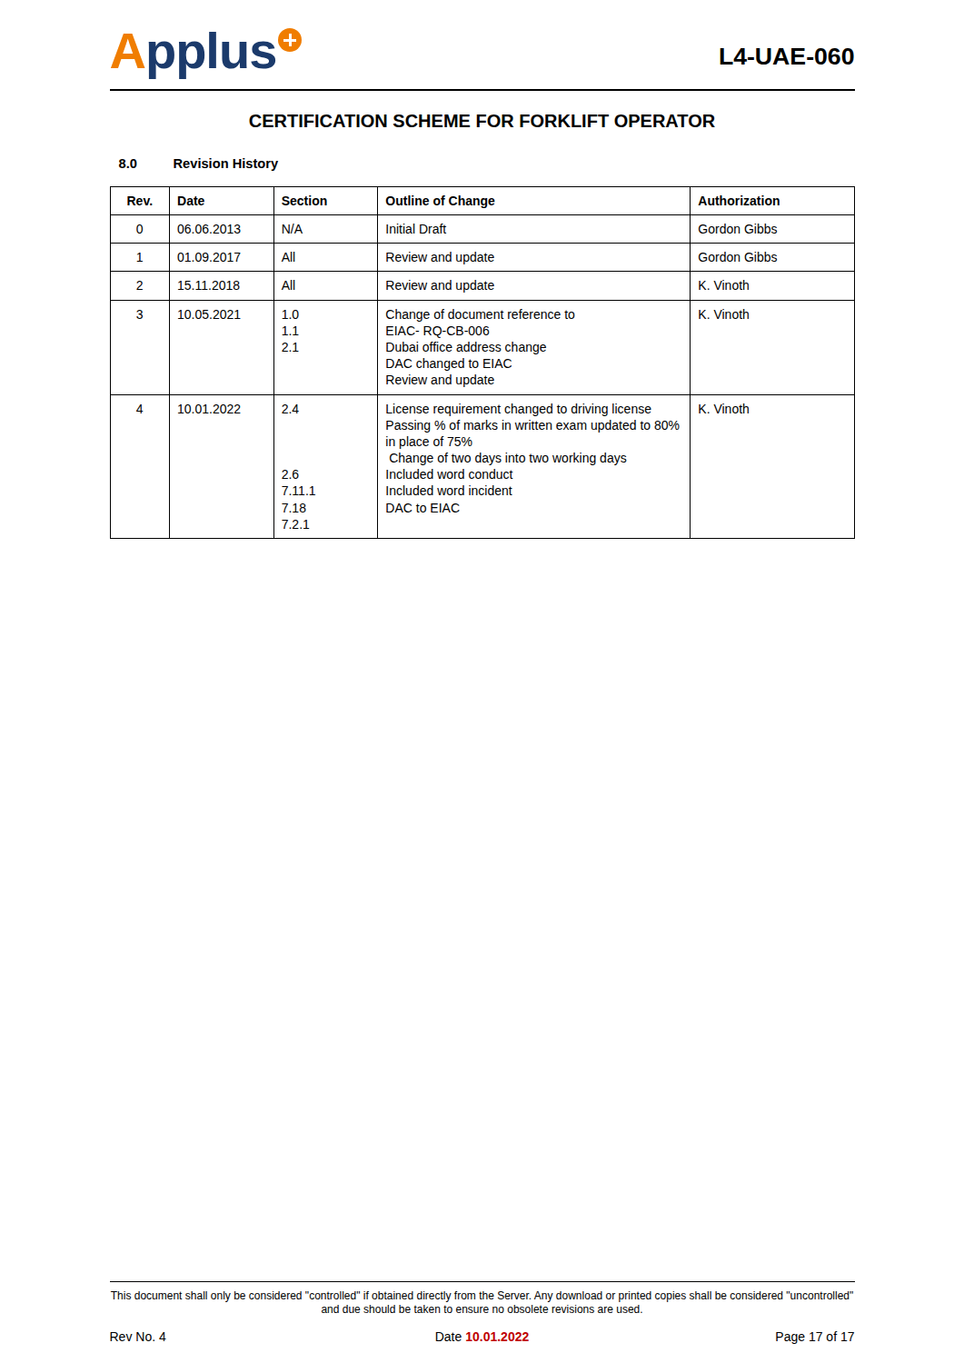Applus
L4-UAE-060
CERTIFICATION SCHEME FOR FORKLIFT OPERATOR
8.0 Revision History
| Rev. | Date | Section | Outline of Change | Authorization |
| --- | --- | --- | --- | --- |
| 0 | 06.06.2013 | N/A | Initial Draft | Gordon Gibbs |
| 1 | 01.09.2017 | All | Review and update | Gordon Gibbs |
| 2 | 15.11.2018 | All | Review and update | K. Vinoth |
| 3 | 10.05.2021 | 1.0 1.1 2.1 | Change of document reference to EIAC- RQ-CB-006 Dubai office address change DAC changed to EIAC Review and update | K. Vinoth |
| 4 | 10.01.2022 | 2.4 2.6 7.11.1 7.18 7.2.1 | License requirement changed to driving license Passing % of marks in written exam updated to 80% in place of 75% Change of two days into two working days Included word conduct Included word incident DAC to EIAC | K. Vinoth |
This document shall only be considered "controlled" if obtained directly from the Server. Any download or printed copies shall be considered "uncontrolled" and due should be taken to ensure no obsolete revisions are used.
Rev No. 4
Date 10.01.2022
Page 17 of 17